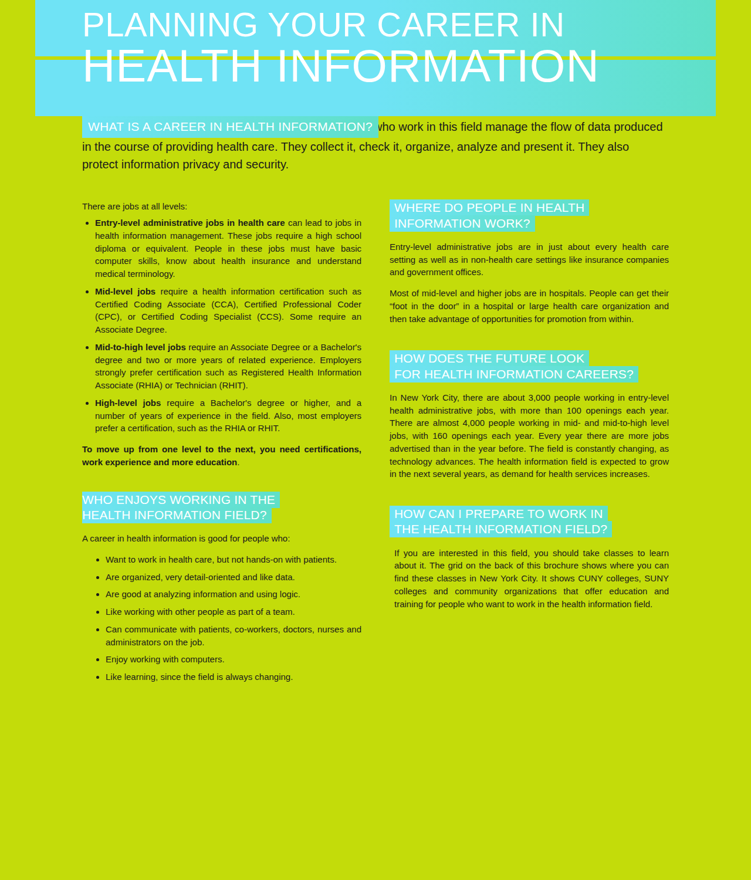PLANNING YOUR CAREER IN HEALTH INFORMATION
WHAT IS A CAREER IN HEALTH INFORMATION?
People who work in this field manage the flow of data produced in the course of providing health care. They collect it, check it, organize, analyze and present it. They also protect information privacy and security.
There are jobs at all levels:
Entry-level administrative jobs in health care can lead to jobs in health information management. These jobs require a high school diploma or equivalent. People in these jobs must have basic computer skills, know about health insurance and understand medical terminology.
Mid-level jobs require a health information certification such as Certified Coding Associate (CCA), Certified Professional Coder (CPC), or Certified Coding Specialist (CCS). Some require an Associate Degree.
Mid-to-high level jobs require an Associate Degree or a Bachelor's degree and two or more years of related experience. Employers strongly prefer certification such as Registered Health Information Associate (RHIA) or Technician (RHIT).
High-level jobs require a Bachelor's degree or higher, and a number of years of experience in the field. Also, most employers prefer a certification, such as the RHIA or RHIT.
To move up from one level to the next, you need certifications, work experience and more education.
WHO ENJOYS WORKING IN THE
HEALTH INFORMATION FIELD?
A career in health information is good for people who:
Want to work in health care, but not hands-on with patients.
Are organized, very detail-oriented and like data.
Are good at analyzing information and using logic.
Like working with other people as part of a team.
Can communicate with patients, co-workers, doctors, nurses and administrators on the job.
Enjoy working with computers.
Like learning, since the field is always changing.
WHERE DO PEOPLE IN HEALTH
INFORMATION WORK?
Entry-level administrative jobs are in just about every health care setting as well as in non-health care settings like insurance companies and government offices.
Most of mid-level and higher jobs are in hospitals. People can get their “foot in the door” in a hospital or large health care organization and then take advantage of opportunities for promotion from within.
HOW DOES THE FUTURE LOOK
FOR HEALTH INFORMATION CAREERS?
In New York City, there are about 3,000 people working in entry-level health administrative jobs, with more than 100 openings each year. There are almost 4,000 people working in mid- and mid-to-high level jobs, with 160 openings each year. Every year there are more jobs advertised than in the year before. The field is constantly changing, as technology advances. The health information field is expected to grow in the next several years, as demand for health services increases.
HOW CAN I PREPARE TO WORK IN
THE HEALTH INFORMATION FIELD?
If you are interested in this field, you should take classes to learn about it. The grid on the back of this brochure shows where you can find these classes in New York City. It shows CUNY colleges, SUNY colleges and community organizations that offer education and training for people who want to work in the health information field.